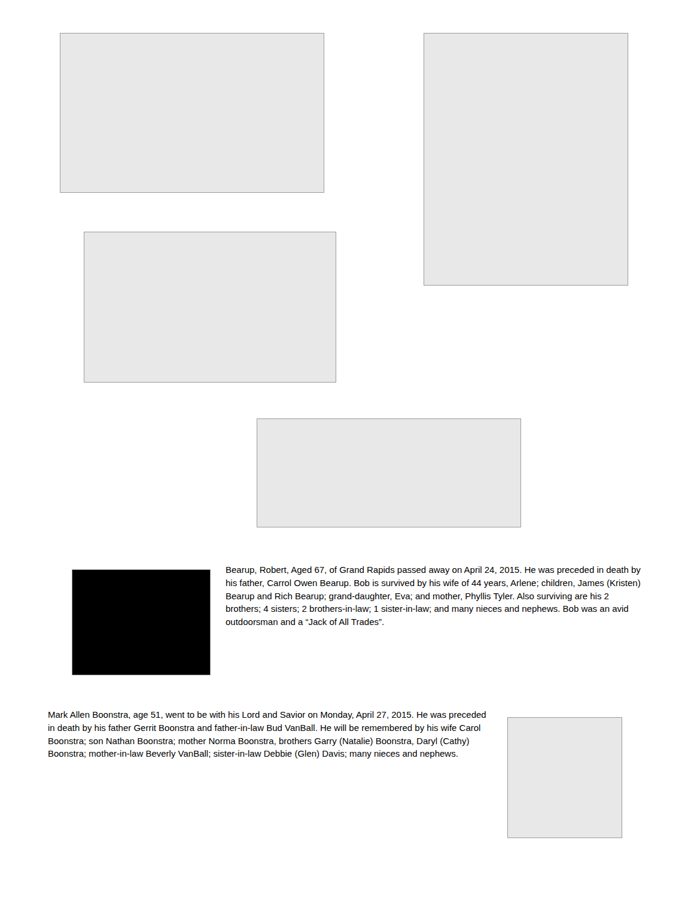Bearup, Robert, Aged 67, of Grand Rapids passed away on April 24, 2015. He was preceded in death by his father, Carrol Owen Bearup. Bob is survived by his wife of 44 years, Arlene; children, James (Kristen) Bearup and Rich Bearup; grand-daughter, Eva; and mother, Phyllis Tyler. Also surviving are his 2 brothers; 4 sisters; 2 brothers-in-law; 1 sister-in-law; and many nieces and nephews. Bob was an avid outdoorsman and a “Jack of All Trades”.
Mark Allen Boonstra, age 51, went to be with his Lord and Savior on Monday, April 27, 2015. He was preceded in death by his father Gerrit Boonstra and father-in-law Bud VanBall. He will be remembered by his wife Carol Boonstra; son Nathan Boonstra; mother Norma Boonstra, brothers Garry (Natalie) Boonstra, Daryl (Cathy) Boonstra; mother-in-law Beverly VanBall; sister-in-law Debbie (Glen) Davis; many nieces and nephews.